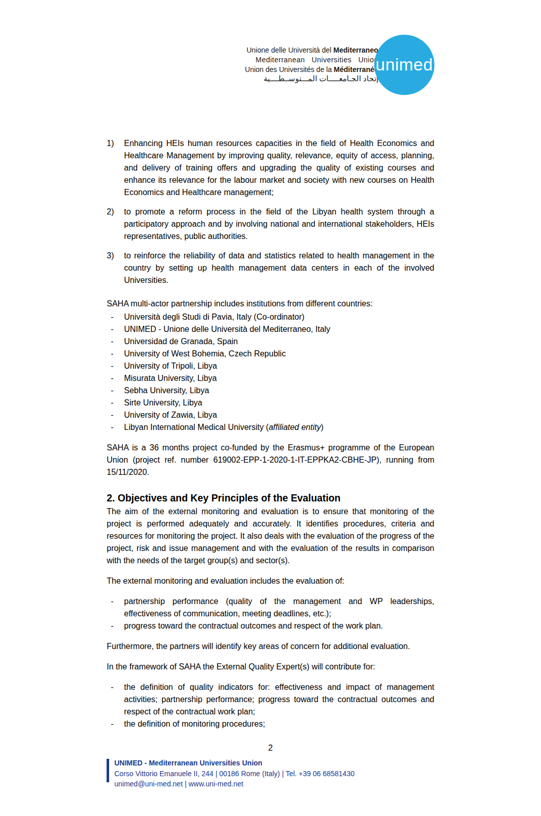Unione delle Università del Mediterraneo
Mediterranean Universities Union
Union des Universités de la Méditerranée
إتحاد الجـامعـــــات المـــتوســطــــية
unimed
Enhancing HEIs human resources capacities in the field of Health Economics and Healthcare Management by improving quality, relevance, equity of access, planning, and delivery of training offers and upgrading the quality of existing courses and enhance its relevance for the labour market and society with new courses on Health Economics and Healthcare management;
to promote a reform process in the field of the Libyan health system through a participatory approach and by involving national and international stakeholders, HEIs representatives, public authorities.
to reinforce the reliability of data and statistics related to health management in the country by setting up health management data centers in each of the involved Universities.
SAHA multi-actor partnership includes institutions from different countries:
Università degli Studi di Pavia, Italy (Co-ordinator)
UNIMED - Unione delle Università del Mediterraneo, Italy
Universidad de Granada, Spain
University of West Bohemia, Czech Republic
University of Tripoli, Libya
Misurata University, Libya
Sebha University, Libya
Sirte University, Libya
University of Zawia, Libya
Libyan International Medical University (affiliated entity)
SAHA is a 36 months project co-funded by the Erasmus+ programme of the European Union (project ref. number 619002-EPP-1-2020-1-IT-EPPKA2-CBHE-JP), running from 15/11/2020.
2. Objectives and Key Principles of the Evaluation
The aim of the external monitoring and evaluation is to ensure that monitoring of the project is performed adequately and accurately. It identifies procedures, criteria and resources for monitoring the project. It also deals with the evaluation of the progress of the project, risk and issue management and with the evaluation of the results in comparison with the needs of the target group(s) and sector(s).
The external monitoring and evaluation includes the evaluation of:
partnership performance (quality of the management and WP leaderships, effectiveness of communication, meeting deadlines, etc.);
progress toward the contractual outcomes and respect of the work plan.
Furthermore, the partners will identify key areas of concern for additional evaluation.
In the framework of SAHA the External Quality Expert(s) will contribute for:
the definition of quality indicators for: effectiveness and impact of management activities; partnership performance; progress toward the contractual outcomes and respect of the contractual work plan;
the definition of monitoring procedures;
2
UNIMED - Mediterranean Universities Union
Corso Vittorio Emanuele II, 244 | 00186 Rome (Italy) | Tel. +39 06 68581430
unimed@uni-med.net | www.uni-med.net